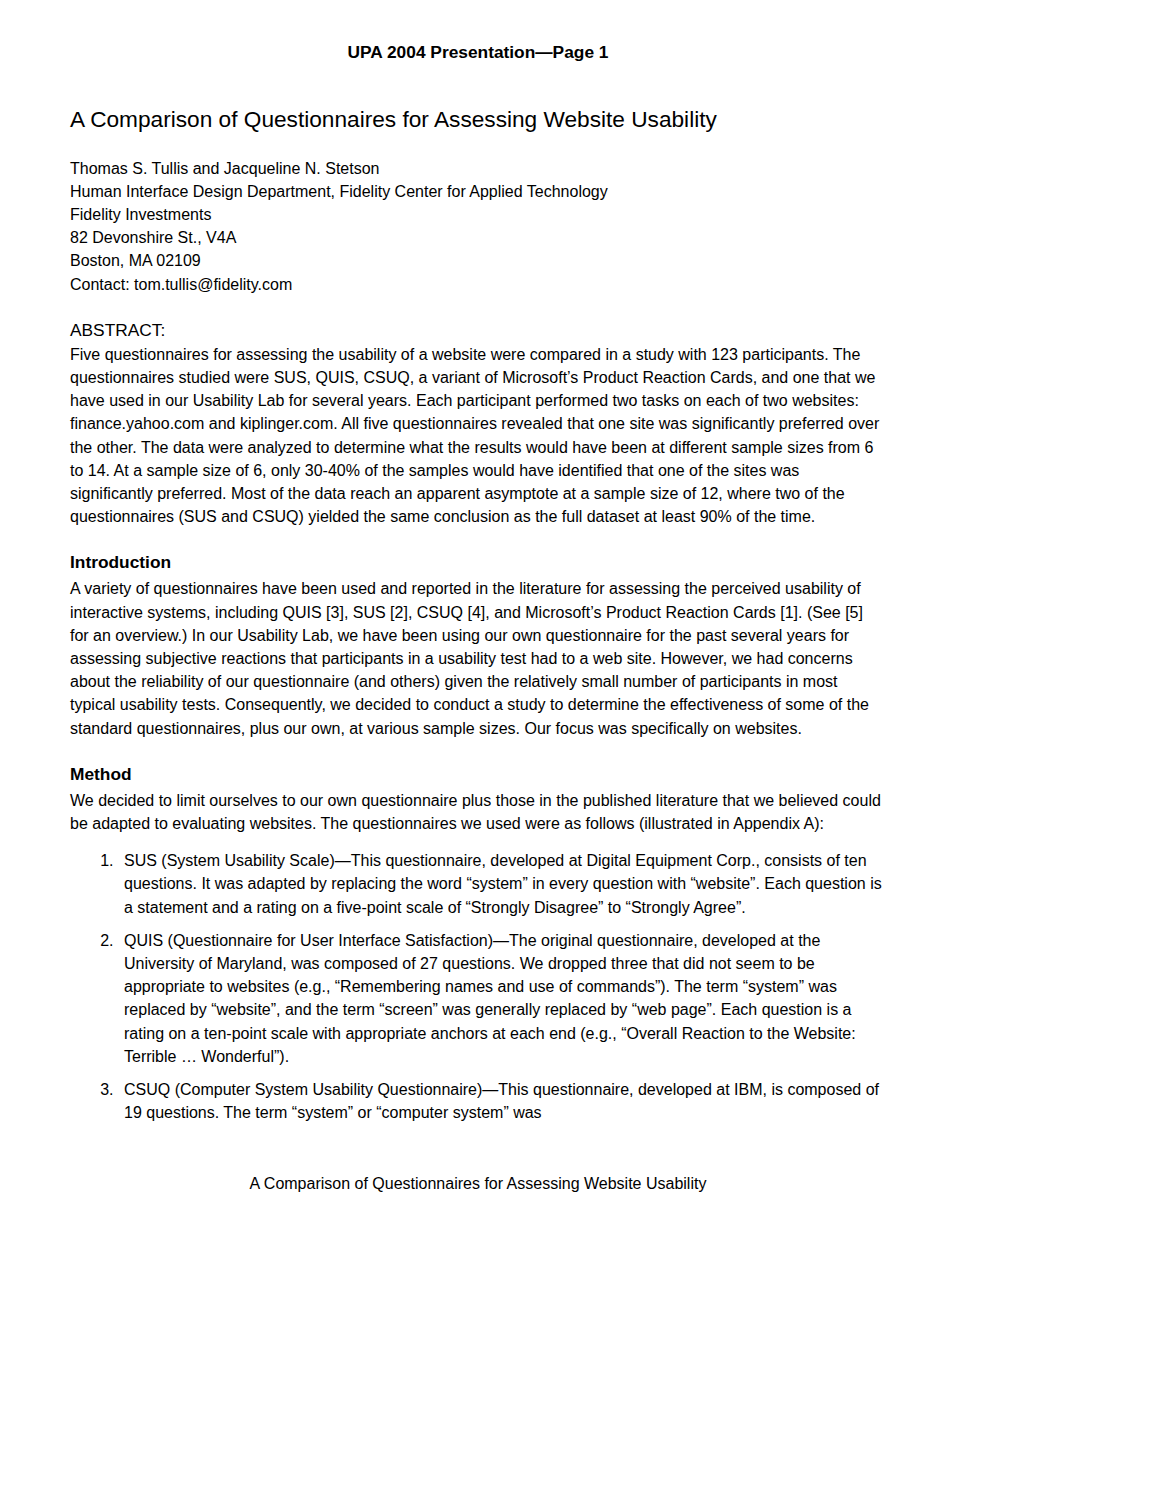UPA 2004 Presentation—Page 1
A Comparison of Questionnaires for Assessing Website Usability
Thomas S. Tullis and Jacqueline N. Stetson
Human Interface Design Department, Fidelity Center for Applied Technology
Fidelity Investments
82 Devonshire St., V4A
Boston, MA 02109
Contact: tom.tullis@fidelity.com
ABSTRACT:
Five questionnaires for assessing the usability of a website were compared in a study with 123 participants. The questionnaires studied were SUS, QUIS, CSUQ, a variant of Microsoft’s Product Reaction Cards, and one that we have used in our Usability Lab for several years. Each participant performed two tasks on each of two websites: finance.yahoo.com and kiplinger.com. All five questionnaires revealed that one site was significantly preferred over the other. The data were analyzed to determine what the results would have been at different sample sizes from 6 to 14. At a sample size of 6, only 30-40% of the samples would have identified that one of the sites was significantly preferred. Most of the data reach an apparent asymptote at a sample size of 12, where two of the questionnaires (SUS and CSUQ) yielded the same conclusion as the full dataset at least 90% of the time.
Introduction
A variety of questionnaires have been used and reported in the literature for assessing the perceived usability of interactive systems, including QUIS [3], SUS [2], CSUQ [4], and Microsoft’s Product Reaction Cards [1]. (See [5] for an overview.) In our Usability Lab, we have been using our own questionnaire for the past several years for assessing subjective reactions that participants in a usability test had to a web site. However, we had concerns about the reliability of our questionnaire (and others) given the relatively small number of participants in most typical usability tests. Consequently, we decided to conduct a study to determine the effectiveness of some of the standard questionnaires, plus our own, at various sample sizes. Our focus was specifically on websites.
Method
We decided to limit ourselves to our own questionnaire plus those in the published literature that we believed could be adapted to evaluating websites. The questionnaires we used were as follows (illustrated in Appendix A):
SUS (System Usability Scale)—This questionnaire, developed at Digital Equipment Corp., consists of ten questions. It was adapted by replacing the word “system” in every question with “website”. Each question is a statement and a rating on a five-point scale of “Strongly Disagree” to “Strongly Agree”.
QUIS (Questionnaire for User Interface Satisfaction)—The original questionnaire, developed at the University of Maryland, was composed of 27 questions. We dropped three that did not seem to be appropriate to websites (e.g., “Remembering names and use of commands”). The term “system” was replaced by “website”, and the term “screen” was generally replaced by “web page”. Each question is a rating on a ten-point scale with appropriate anchors at each end (e.g., “Overall Reaction to the Website: Terrible … Wonderful”).
CSUQ (Computer System Usability Questionnaire)—This questionnaire, developed at IBM, is composed of 19 questions. The term “system” or “computer system” was
A Comparison of Questionnaires for Assessing Website Usability